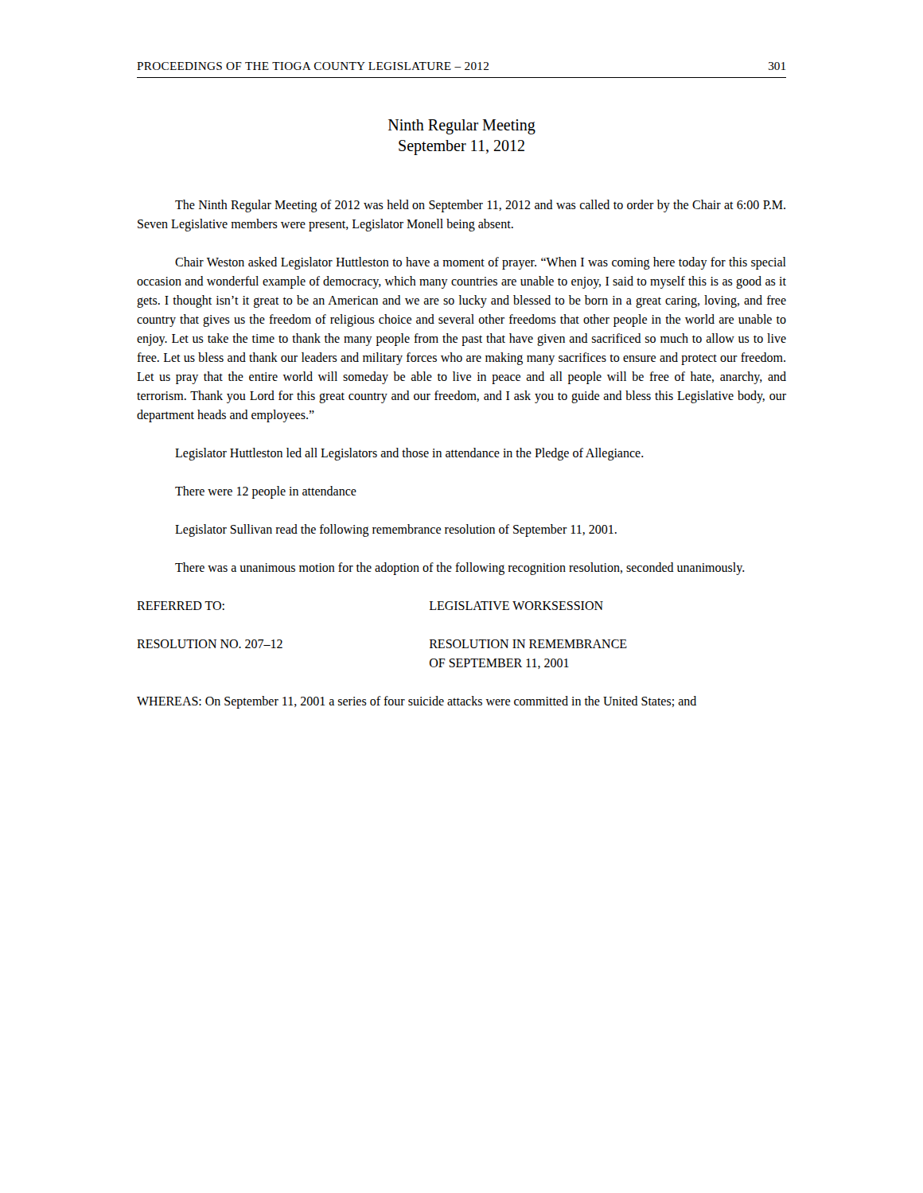PROCEEDINGS OF THE TIOGA COUNTY LEGISLATURE – 2012 301
Ninth Regular Meeting
September 11, 2012
The Ninth Regular Meeting of 2012 was held on September 11, 2012 and was called to order by the Chair at 6:00 P.M. Seven Legislative members were present, Legislator Monell being absent.
Chair Weston asked Legislator Huttleston to have a moment of prayer. “When I was coming here today for this special occasion and wonderful example of democracy, which many countries are unable to enjoy, I said to myself this is as good as it gets. I thought isn’t it great to be an American and we are so lucky and blessed to be born in a great caring, loving, and free country that gives us the freedom of religious choice and several other freedoms that other people in the world are unable to enjoy. Let us take the time to thank the many people from the past that have given and sacrificed so much to allow us to live free. Let us bless and thank our leaders and military forces who are making many sacrifices to ensure and protect our freedom. Let us pray that the entire world will someday be able to live in peace and all people will be free of hate, anarchy, and terrorism. Thank you Lord for this great country and our freedom, and I ask you to guide and bless this Legislative body, our department heads and employees.”
Legislator Huttleston led all Legislators and those in attendance in the Pledge of Allegiance.
There were 12 people in attendance
Legislator Sullivan read the following remembrance resolution of September 11, 2001.
There was a unanimous motion for the adoption of the following recognition resolution, seconded unanimously.
REFERRED TO: LEGISLATIVE WORKSESSION
RESOLUTION NO. 207–12 RESOLUTION IN REMEMBRANCE OF SEPTEMBER 11, 2001
WHEREAS: On September 11, 2001 a series of four suicide attacks were committed in the United States; and